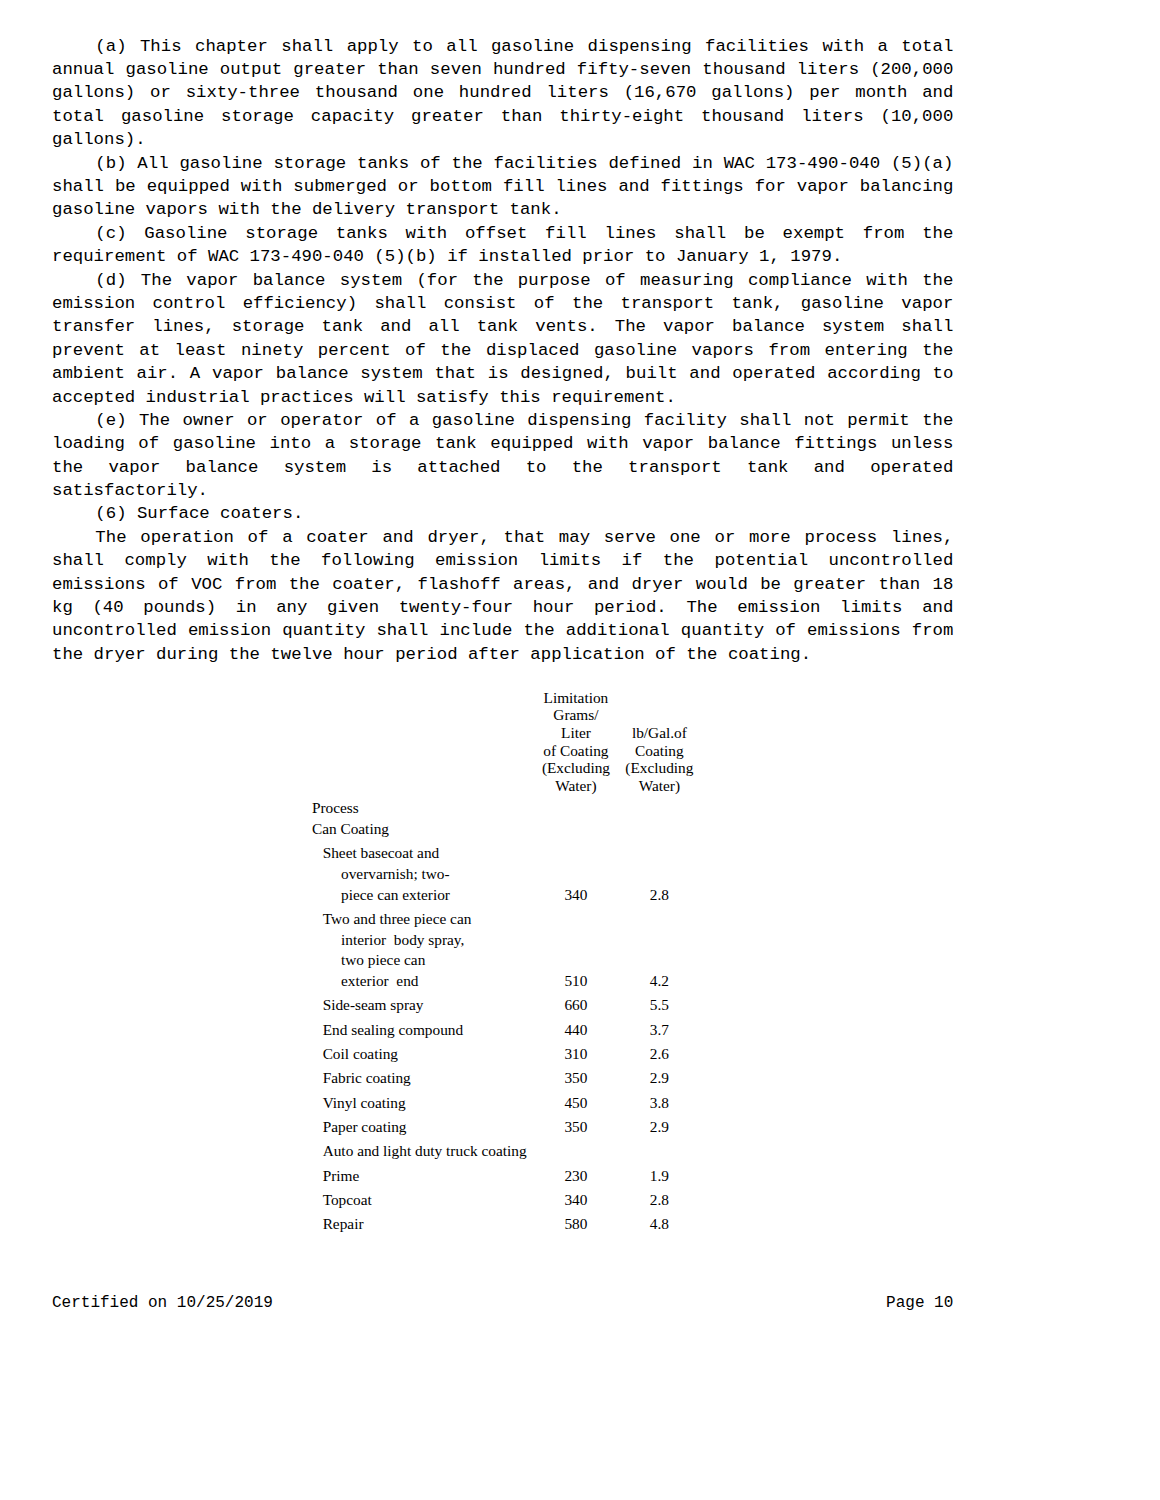(a) This chapter shall apply to all gasoline dispensing facilities with a total annual gasoline output greater than seven hundred fifty-seven thousand liters (200,000 gallons) or sixty-three thousand one hundred liters (16,670 gallons) per month and total gasoline storage capacity greater than thirty-eight thousand liters (10,000 gallons).
(b) All gasoline storage tanks of the facilities defined in WAC 173-490-040 (5)(a) shall be equipped with submerged or bottom fill lines and fittings for vapor balancing gasoline vapors with the delivery transport tank.
(c) Gasoline storage tanks with offset fill lines shall be exempt from the requirement of WAC 173-490-040 (5)(b) if installed prior to January 1, 1979.
(d) The vapor balance system (for the purpose of measuring compliance with the emission control efficiency) shall consist of the transport tank, gasoline vapor transfer lines, storage tank and all tank vents. The vapor balance system shall prevent at least ninety percent of the displaced gasoline vapors from entering the ambient air. A vapor balance system that is designed, built and operated according to accepted industrial practices will satisfy this requirement.
(e) The owner or operator of a gasoline dispensing facility shall not permit the loading of gasoline into a storage tank equipped with vapor balance fittings unless the vapor balance system is attached to the transport tank and operated satisfactorily.
(6) Surface coaters.
The operation of a coater and dryer, that may serve one or more process lines, shall comply with the following emission limits if the potential uncontrolled emissions of VOC from the coater, flashoff areas, and dryer would be greater than 18 kg (40 pounds) in any given twenty-four hour period. The emission limits and uncontrolled emission quantity shall include the additional quantity of emissions from the dryer during the twelve hour period after application of the coating.
| | Limitation Grams/ Liter of Coating (Excluding Water) | lb/Gal.of Coating (Excluding Water) |
| --- | --- | --- |
| Process Can Coating | | |
| Sheet basecoat and overvarnish; two- piece can exterior | 340 | 2.8 |
| Two and three piece can interior body spray, two piece can exterior end | 510 | 4.2 |
| Side-seam spray | 660 | 5.5 |
| End sealing compound | 440 | 3.7 |
| Coil coating | 310 | 2.6 |
| Fabric coating | 350 | 2.9 |
| Vinyl coating | 450 | 3.8 |
| Paper coating | 350 | 2.9 |
| Auto and light duty truck coating | | |
| Prime | 230 | 1.9 |
| Topcoat | 340 | 2.8 |
| Repair | 580 | 4.8 |
Certified on 10/25/2019 Page 10